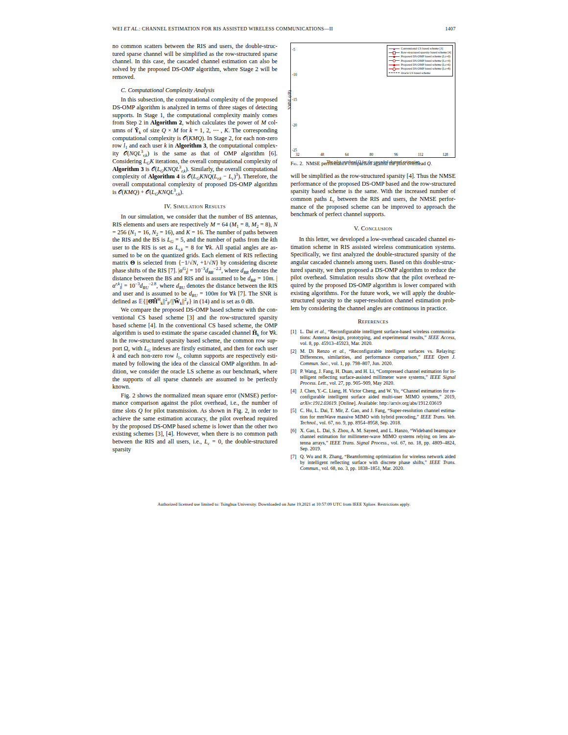WEI et al.: CHANNEL ESTIMATION FOR RIS ASSISTED WIRELESS COMMUNICATIONS—II
1407
no common scatters between the RIS and users, the double-structured sparse channel will be simplified as the row-structured sparse channel. In this case, the cascaded channel estimation can also be solved by the proposed DS-OMP algorithm, where Stage 2 will be removed.
C. Computational Complexity Analysis
In this subsection, the computational complexity of the proposed DS-OMP algorithm is analyzed in terms of three stages of detecting supports. In Stage 1, the computational complexity mainly comes from Step 2 in Algorithm 2, which calculates the power of M columns of Ȳk of size Q × M for k = 1, 2, ⋯ , K. The corresponding computational complexity is 𝒪(KMQ). In Stage 2, for each non-zero row l1 and each user k in Algorithm 3, the computational complexity 𝒪(NQL3r,k) is the same as that of OMP algorithm [6]. Considering LGK iterations, the overall computational complexity of Algorithm 3 is 𝒪(LGKNQL3r,k). Similarly, the overall computational complexity of Algorithm 4 is 𝒪(LGKNQ(Lr,k − Lc)3). Therefore, the overall computational complexity of proposed DS-OMP algorithm is 𝒪(KMQ) + 𝒪(LGKNQL3r,k).
IV. Simulation Results
In our simulation, we consider that the number of BS antennas, RIS elements and users are respectively M = 64 (M1 = 8, M2 = 8), N = 256 (N1 = 16, N2 = 16), and K = 16. The number of paths between the RIS and the BS is LG = 5, and the number of paths from the kth user to the RIS is set as Lr,k = 8 for ∀k. All spatial angles are assumed to be on the quantized grids. Each element of RIS reflecting matrix Θ is selected from {−1/√N, +1/√N} by considering discrete phase shifts of the RIS [7]. |αGl| = 10−3dBR−2.2, where dBR denotes the distance between the BS and RIS and is assumed to be dBR = 10m. |αr,kl| = 10−3dRU−2.8, where dRU denotes the distance between the RIS and user and is assumed to be dRU = 100m for ∀k [7]. The SNR is defined as 𝔼{||Θ̄H̃Hk||2F/||W̃k||2F} in (14) and is set as 0 dB.
We compare the proposed DS-OMP based scheme with the conventional CS based scheme [3] and the row-structured sparsity based scheme [4]. In the conventional CS based scheme, the OMP algorithm is used to estimate the sparse cascaded channel H̄k for ∀k. In the row-structured sparsity based scheme, the common row support Ωr with LG indexes are firstly estimated, and then for each user k and each non-zero row l1, column supports are respectively estimated by following the idea of the classical OMP algorithm. In addition, we consider the oracle LS scheme as our benchmark, where the supports of all sparse channels are assumed to be perfectly known.
Fig. 2 shows the normalized mean square error (NMSE) performance comparison against the pilot overhead, i.e., the number of time slots Q for pilot transmission. As shown in Fig. 2, in order to achieve the same estimation accuracy, the pilot overhead required by the proposed DS-OMP based scheme is lower than the other two existing schemes [3], [4]. However, when there is no common path between the RIS and all users, i.e., Lc = 0, the double-structured sparsity
Conventional CS based scheme [3]
Row-structured sparsity based scheme [4]
Proposed DS-OMP based scheme (Lc=0)
Proposed DS-OMP based scheme (Lc=4)
Proposed DS-OMP based scheme (Lc=6)
Proposed DS-OMP based scheme (Lc=8)
Oracle LS based scheme
NMSE (dB)
-5
-10
-15
-20
-25
32
48
64
80
96
112
128
The pilot overhead Q for the cascaded channel estimation
Fig. 2. NMSE performance comparison against the pilot overhead Q.
will be simplified as the row-structured sparsity [4]. Thus the NMSE performance of the proposed DS-OMP based and the row-structured sparsity based scheme is the same. With the increased number of common paths Lc between the RIS and users, the NMSE performance of the proposed scheme can be improved to approach the benchmark of perfect channel supports.
V. Conclusion
In this letter, we developed a low-overhead cascaded channel estimation scheme in RIS assisted wireless communication systems. Specifically, we first analyzed the double-structured sparsity of the angular cascaded channels among users. Based on this double-structured sparsity, we then proposed a DS-OMP algorithm to reduce the pilot overhead. Simulation results show that the pilot overhead required by the proposed DS-OMP algorithm is lower compared with existing algorithms. For the future work, we will apply the double-structured sparsity to the super-resolution channel estimation problem by considering the channel angles are continuous in practice.
References
[1] L. Dai et al., “Reconfigurable intelligent surface-based wireless communications: Antenna design, prototyping, and experimental results,” IEEE Access, vol. 8, pp. 45913–45923, Mar. 2020.
[2] M. Di Renzo et al., “Reconfigurable intelligent surfaces vs. Relaying: Differences, similarities, and performance comparison,” IEEE Open J. Commun. Soc., vol. 1, pp. 798–807, Jun. 2020.
[3] P. Wang, J. Fang, H. Duan, and H. Li, “Compressed channel estimation for intelligent reflecting surface-assisted millimeter wave systems,” IEEE Signal Process. Lett., vol. 27, pp. 905–909, May 2020.
[4] J. Chen, Y.-C. Liang, H. Victor Cheng, and W. Yu, “Channel estimation for reconfigurable intelligent surface aided multi-user MIMO systems,” 2019, arXiv:1912.03619. [Online]. Available: http://arxiv.org/abs/1912.03619
[5] C. Hu, L. Dai, T. Mir, Z. Gao, and J. Fang, “Super-resolution channel estimation for mmWave massive MIMO with hybrid precoding,” IEEE Trans. Veh. Technol., vol. 67, no. 9, pp. 8954–8958, Sep. 2018.
[6] X. Gao, L. Dai, S. Zhou, A. M. Sayeed, and L. Hanzo, “Wideband beamspace channel estimation for millimeter-wave MIMO systems relying on lens antenna arrays,” IEEE Trans. Signal Process., vol. 67, no. 18, pp. 4809–4824, Sep. 2019.
[7] Q. Wu and R. Zhang, “Beamforming optimization for wireless network aided by intelligent reflecting surface with discrete phase shifts,” IEEE Trans. Commun., vol. 68, no. 3, pp. 1838–1851, Mar. 2020.
Authorized licensed use limited to: Tsinghua University. Downloaded on June 19,2021 at 10:57:09 UTC from IEEE Xplore. Restrictions apply.